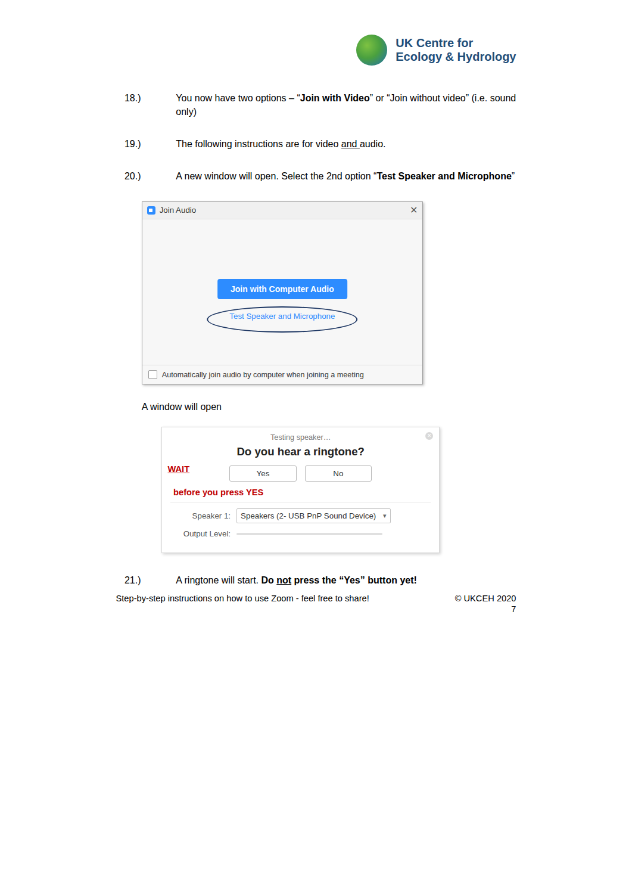UK Centre for
Ecology & Hydrology
18.)
You now have two options – “Join with Video” or “Join without video” (i.e. sound only)
19.)
The following instructions are for video and audio.
20.)
A new window will open. Select the 2nd option “Test Speaker and Microphone”
Join Audio ✕
Join with Computer Audio
Test Speaker and Microphone
Automatically join audio by computer when joining a meeting
A window will open
✕
Testing speaker…
Do you hear a ringtone?
WAIT
Yes
No
before you press YES
Speaker 1:
Speakers (2- USB PnP Sound Device)▾
Output Level:
21.)
A ringtone will start. Do not press the “Yes” button yet!
Step-by-step instructions on how to use Zoom - feel free to share!
© UKCEH 2020
7